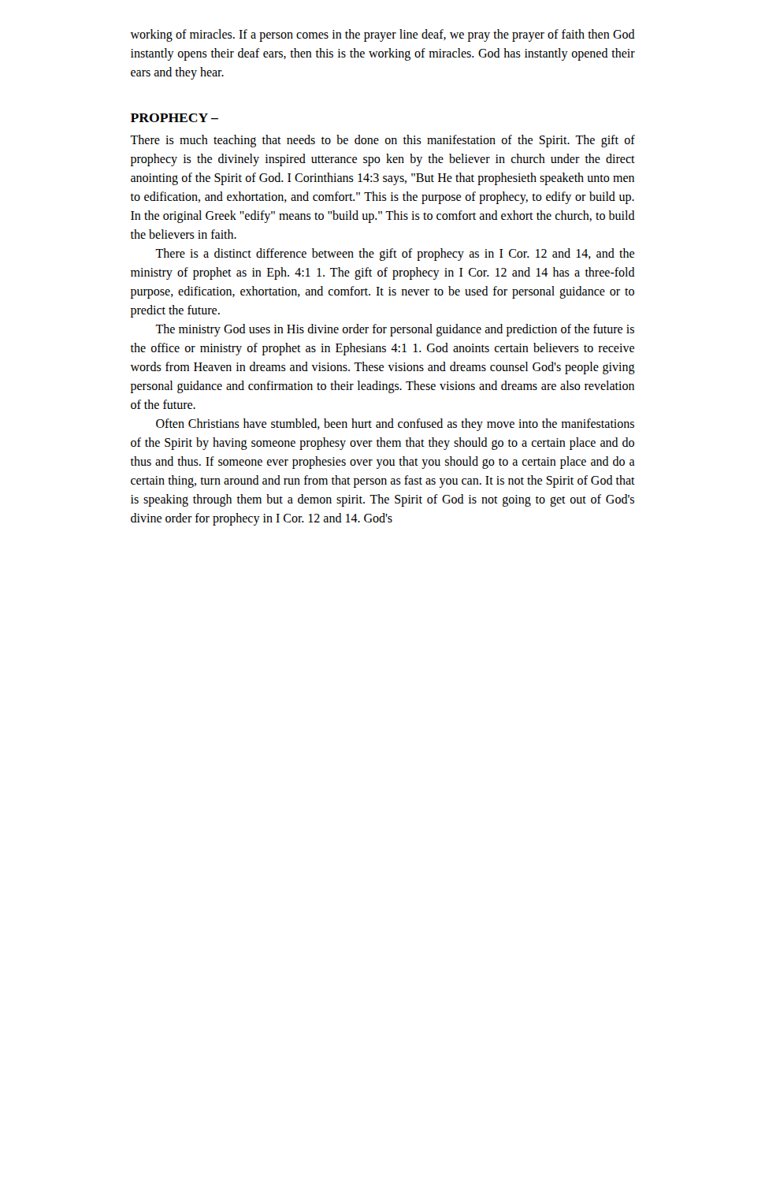working of miracles. If a person comes in the prayer line deaf, we pray the prayer of faith then God instantly opens their deaf ears, then this is the working of miracles. God has instantly opened their ears and they hear.
Prophecy –
There is much teaching that needs to be done on this manifestation of the Spirit. The gift of prophecy is the divinely inspired utterance spo ken by the believer in church under the direct anointing of the Spirit of God. I Corinthians 14:3 says, "But He that prophesieth speaketh unto men to edification, and exhortation, and comfort." This is the purpose of prophecy, to edify or build up. In the original Greek "edify" means to "build up." This is to comfort and exhort the church, to build the believers in faith.
There is a distinct difference between the gift of prophecy as in I Cor. 12 and 14, and the ministry of prophet as in Eph. 4:1 1. The gift of prophecy in I Cor. 12 and 14 has a three-fold purpose, edification, exhortation, and comfort. It is never to be used for personal guidance or to predict the future.
The ministry God uses in His divine order for personal guidance and prediction of the future is the office or ministry of prophet as in Ephesians 4:1 1. God anoints certain believers to receive words from Heaven in dreams and visions. These visions and dreams counsel God's people giving personal guidance and confirmation to their leadings. These visions and dreams are also revelation of the future.
Often Christians have stumbled, been hurt and confused as they move into the manifestations of the Spirit by having someone prophesy over them that they should go to a certain place and do thus and thus. If someone ever prophesies over you that you should go to a certain place and do a certain thing, turn around and run from that person as fast as you can. It is not the Spirit of God that is speaking through them but a demon spirit. The Spirit of God is not going to get out of God's divine order for prophecy in I Cor. 12 and 14. God's